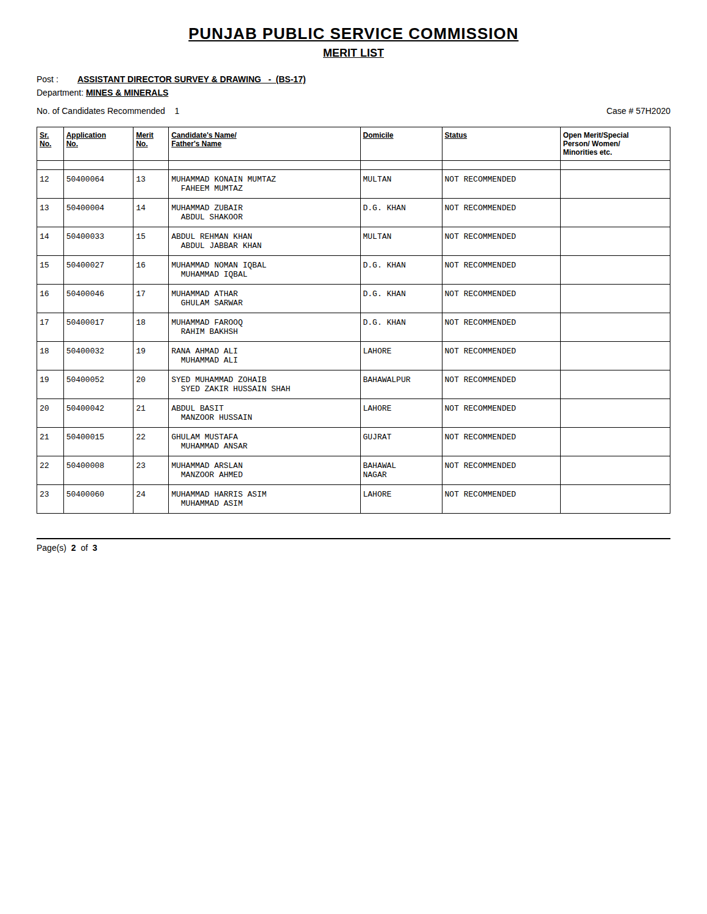PUNJAB PUBLIC SERVICE COMMISSION
MERIT LIST
Post : ASSISTANT DIRECTOR SURVEY & DRAWING - (BS-17)
Department: MINES & MINERALS
No. of Candidates Recommended 1
Case # 57H2020
| Sr. No. | Application No. | Merit No. | Candidate's Name/ Father's Name | Domicile | Status | Open Merit/Special Person/ Women/ Minorities etc. |
| --- | --- | --- | --- | --- | --- | --- |
| 12 | 50400064 | 13 | MUHAMMAD KONAIN MUMTAZ FAHEEM MUMTAZ | MULTAN | NOT RECOMMENDED | |
| 13 | 50400004 | 14 | MUHAMMAD ZUBAIR ABDUL SHAKOOR | D.G. KHAN | NOT RECOMMENDED | |
| 14 | 50400033 | 15 | ABDUL REHMAN KHAN ABDUL JABBAR KHAN | MULTAN | NOT RECOMMENDED | |
| 15 | 50400027 | 16 | MUHAMMAD NOMAN IQBAL MUHAMMAD IQBAL | D.G. KHAN | NOT RECOMMENDED | |
| 16 | 50400046 | 17 | MUHAMMAD ATHAR GHULAM SARWAR | D.G. KHAN | NOT RECOMMENDED | |
| 17 | 50400017 | 18 | MUHAMMAD FAROOQ RAHIM BAKHSH | D.G. KHAN | NOT RECOMMENDED | |
| 18 | 50400032 | 19 | RANA AHMAD ALI MUHAMMAD ALI | LAHORE | NOT RECOMMENDED | |
| 19 | 50400052 | 20 | SYED MUHAMMAD ZOHAIB SYED ZAKIR HUSSAIN SHAH | BAHAWALPUR | NOT RECOMMENDED | |
| 20 | 50400042 | 21 | ABDUL BASIT MANZOOR HUSSAIN | LAHORE | NOT RECOMMENDED | |
| 21 | 50400015 | 22 | GHULAM MUSTAFA MUHAMMAD ANSAR | GUJRAT | NOT RECOMMENDED | |
| 22 | 50400008 | 23 | MUHAMMAD ARSLAN MANZOOR AHMED | BAHAWAL NAGAR | NOT RECOMMENDED | |
| 23 | 50400060 | 24 | MUHAMMAD HARRIS ASIM MUHAMMAD ASIM | LAHORE | NOT RECOMMENDED | |
Page(s) 2 of 3